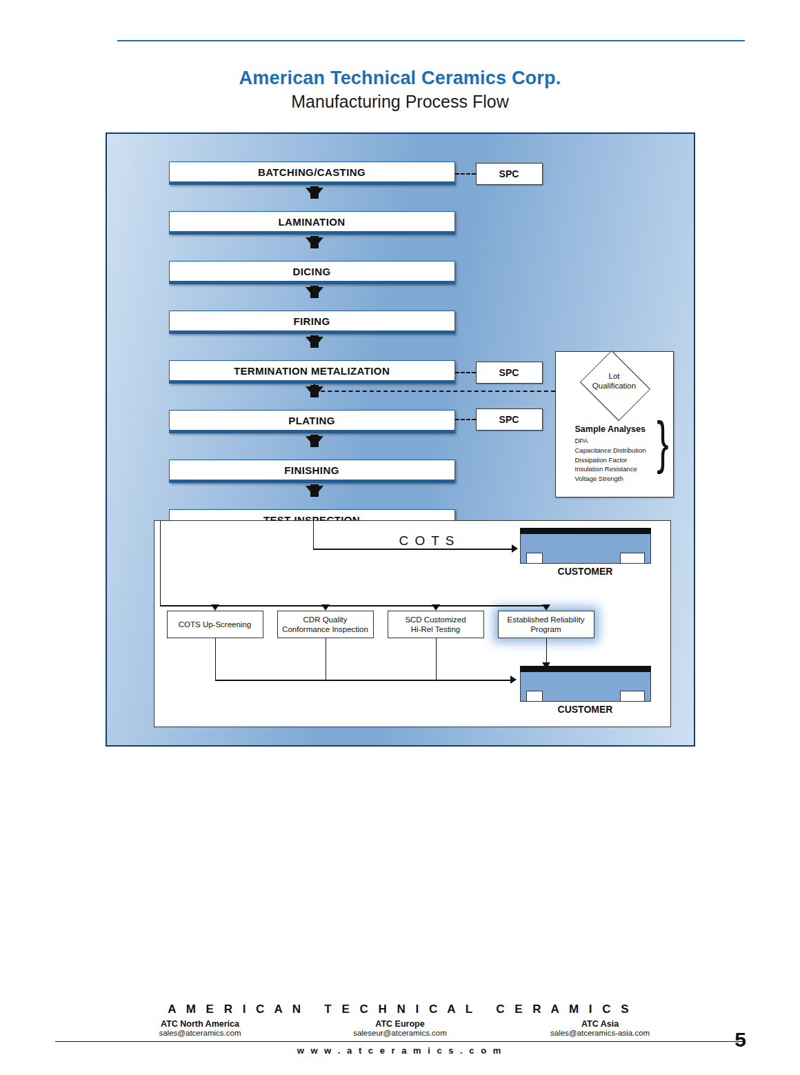American Technical Ceramics Corp.
Manufacturing Process Flow
BATCHING/CASTING
LAMINATION
DICING
FIRING
TERMINATION METALIZATION
PLATING
FINISHING
TEST INSPECTION
SPC
SPC
SPC
Lot
Qualification
Sample Analyses
DPA
Capacitance Distribution
Dissipation Factor
Insulation Resistance
Voltage Strength
}
C O T S
CUSTOMER
CUSTOMER
COTS Up-Screening
CDR Quality
Conformance Inspection
SCD Customized
Hi-Rel Testing
Established Reliability
Program
A M E R I C A N T E C H N I C A L C E R A M I C S
ATC North America sales@atceramics.com
ATC Europe saleseur@atceramics.com
ATC Asia sales@atceramics-asia.com
w w w . a t c e r a m i c s . c o m
5